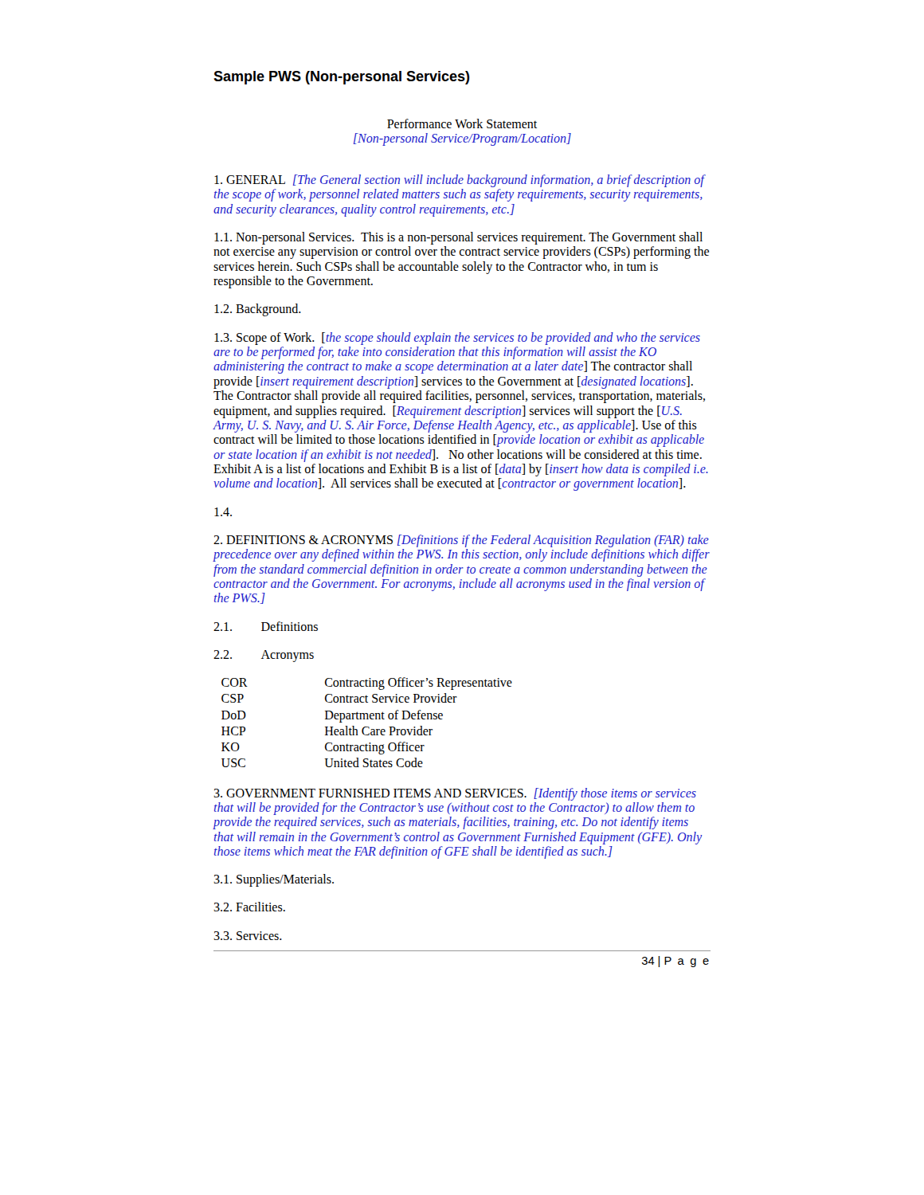Sample PWS (Non-personal Services)
Performance Work Statement
[Non-personal Service/Program/Location]
1. GENERAL [The General section will include background information, a brief description of the scope of work, personnel related matters such as safety requirements, security requirements, and security clearances, quality control requirements, etc.]
1.1. Non-personal Services. This is a non-personal services requirement. The Government shall not exercise any supervision or control over the contract service providers (CSPs) performing the services herein. Such CSPs shall be accountable solely to the Contractor who, in tum is responsible to the Government.
1.2. Background.
1.3. Scope of Work. [the scope should explain the services to be provided and who the services are to be performed for, take into consideration that this information will assist the KO administering the contract to make a scope determination at a later date] The contractor shall provide [insert requirement description] services to the Government at [designated locations]. The Contractor shall provide all required facilities, personnel, services, transportation, materials, equipment, and supplies required. [Requirement description] services will support the [U.S. Army, U. S. Navy, and U. S. Air Force, Defense Health Agency, etc., as applicable]. Use of this contract will be limited to those locations identified in [provide location or exhibit as applicable or state location if an exhibit is not needed]. No other locations will be considered at this time. Exhibit A is a list of locations and Exhibit B is a list of [data] by [insert how data is compiled i.e. volume and location]. All services shall be executed at [contractor or government location].
1.4.
2. DEFINITIONS & ACRONYMS [Definitions if the Federal Acquisition Regulation (FAR) take precedence over any defined within the PWS. In this section, only include definitions which differ from the standard commercial definition in order to create a common understanding between the contractor and the Government. For acronyms, include all acronyms used in the final version of the PWS.]
2.1. Definitions
2.2. Acronyms
| COR | Contracting Officer’s Representative |
| CSP | Contract Service Provider |
| DoD | Department of Defense |
| HCP | Health Care Provider |
| KO | Contracting Officer |
| USC | United States Code |
3. GOVERNMENT FURNISHED ITEMS AND SERVICES. [Identify those items or services that will be provided for the Contractor’s use (without cost to the Contractor) to allow them to provide the required services, such as materials, facilities, training, etc. Do not identify items that will remain in the Government’s control as Government Furnished Equipment (GFE). Only those items which meat the FAR definition of GFE shall be identified as such.]
3.1. Supplies/Materials.
3.2. Facilities.
3.3. Services.
34 | P a g e